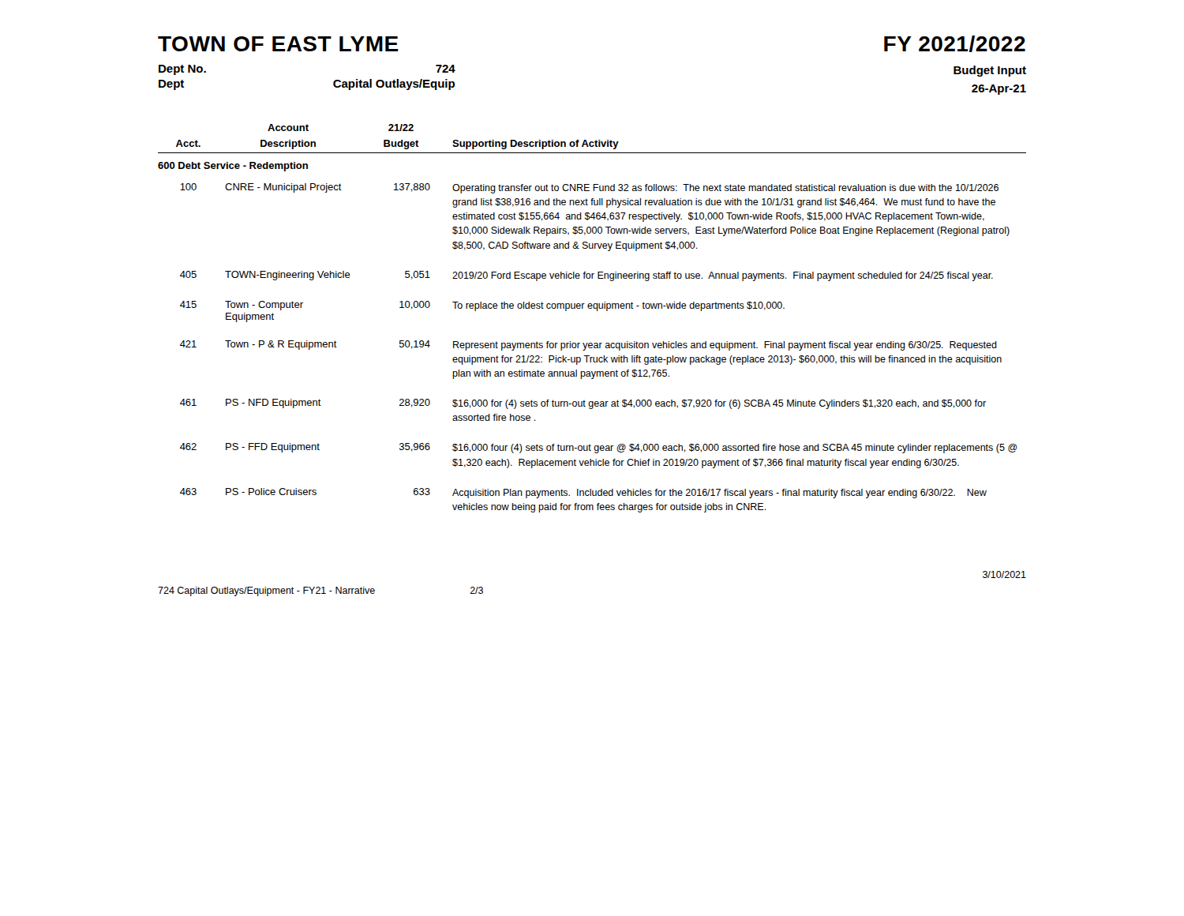TOWN OF EAST LYME
FY 2021/2022
| Dept No. | 724 |
| Dept | Capital Outlays/Equip |
Budget Input
26-Apr-21
| | Account | 21/22 | |
| --- | --- | --- | --- |
| Acct. | Description | Budget | Supporting Description of Activity |
| 600 Debt Service - Redemption |
| 100 | CNRE - Municipal Project | 137,880 | Operating transfer out to CNRE Fund 32 as follows: The next state mandated statistical revaluation is due with the 10/1/2026 grand list $38,916 and the next full physical revaluation is due with the 10/1/31 grand list $46,464. We must fund to have the estimated cost $155,664 and $464,637 respectively. $10,000 Town-wide Roofs, $15,000 HVAC Replacement Town-wide, $10,000 Sidewalk Repairs, $5,000 Town-wide servers, East Lyme/Waterford Police Boat Engine Replacement (Regional patrol) $8,500, CAD Software and & Survey Equipment $4,000. |
| 405 | TOWN-Engineering Vehicle | 5,051 | 2019/20 Ford Escape vehicle for Engineering staff to use. Annual payments. Final payment scheduled for 24/25 fiscal year. |
| 415 | Town - Computer Equipment | 10,000 | To replace the oldest compuer equipment - town-wide departments $10,000. |
| 421 | Town - P & R Equipment | 50,194 | Represent payments for prior year acquisiton vehicles and equipment. Final payment fiscal year ending 6/30/25. Requested equipment for 21/22: Pick-up Truck with lift gate-plow package (replace 2013)- $60,000, this will be financed in the acquisition plan with an estimate annual payment of $12,765. |
| 461 | PS - NFD Equipment | 28,920 | $16,000 for (4) sets of turn-out gear at $4,000 each, $7,920 for (6) SCBA 45 Minute Cylinders $1,320 each, and $5,000 for assorted fire hose . |
| 462 | PS - FFD Equipment | 35,966 | $16,000 four (4) sets of turn-out gear @ $4,000 each, $6,000 assorted fire hose and SCBA 45 minute cylinder replacements (5 @ $1,320 each). Replacement vehicle for Chief in 2019/20 payment of $7,366 final maturity fiscal year ending 6/30/25. |
| 463 | PS - Police Cruisers | 633 | Acquisition Plan payments. Included vehicles for the 2016/17 fiscal years - final maturity fiscal year ending 6/30/22. New vehicles now being paid for from fees charges for outside jobs in CNRE. |
3/10/2021
724 Capital Outlays/Equipment - FY21 - Narrative
2/3